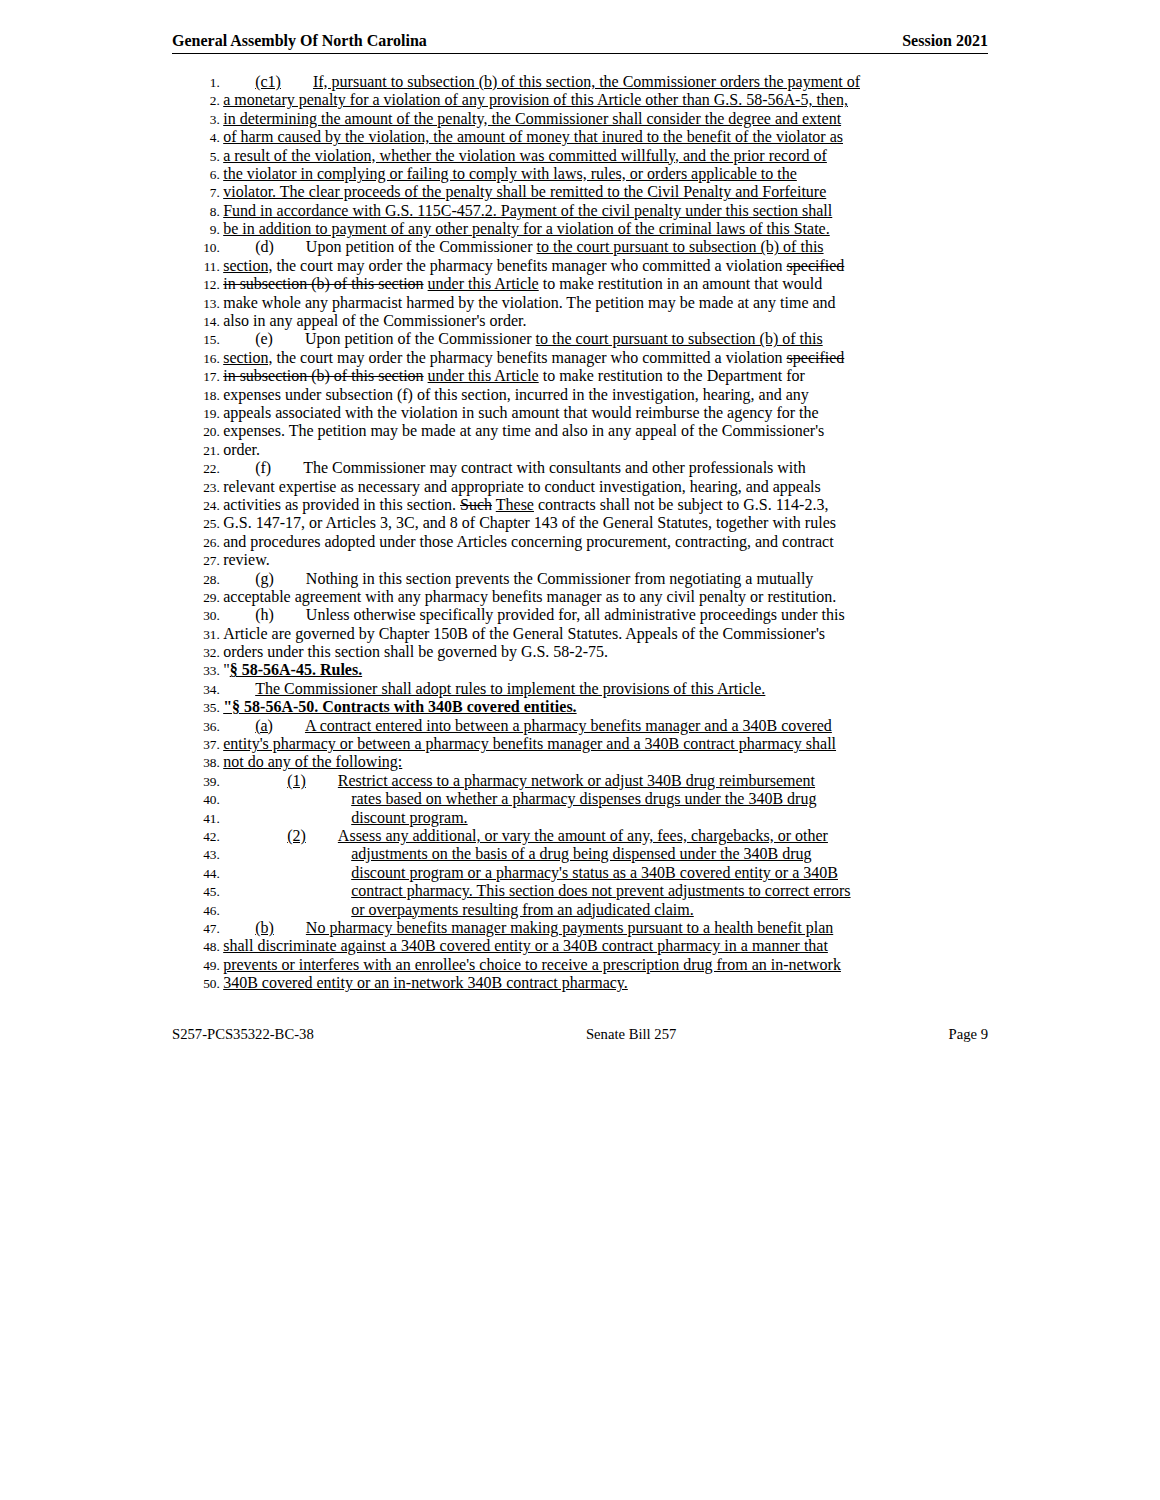General Assembly Of North Carolina
Session 2021
(c1) If, pursuant to subsection (b) of this section, the Commissioner orders the payment of
a monetary penalty for a violation of any provision of this Article other than G.S. 58-56A-5, then,
in determining the amount of the penalty, the Commissioner shall consider the degree and extent
of harm caused by the violation, the amount of money that inured to the benefit of the violator as
a result of the violation, whether the violation was committed willfully, and the prior record of
the violator in complying or failing to comply with laws, rules, or orders applicable to the
violator. The clear proceeds of the penalty shall be remitted to the Civil Penalty and Forfeiture
Fund in accordance with G.S. 115C-457.2. Payment of the civil penalty under this section shall
be in addition to payment of any other penalty for a violation of the criminal laws of this State.
(d) Upon petition of the Commissioner to the court pursuant to subsection (b) of this
section, the court may order the pharmacy benefits manager who committed a violation specified
in subsection (b) of this section under this Article to make restitution in an amount that would
make whole any pharmacist harmed by the violation. The petition may be made at any time and
also in any appeal of the Commissioner's order.
(e) Upon petition of the Commissioner to the court pursuant to subsection (b) of this
section, the court may order the pharmacy benefits manager who committed a violation specified
in subsection (b) of this section under this Article to make restitution to the Department for
expenses under subsection (f) of this section, incurred in the investigation, hearing, and any
appeals associated with the violation in such amount that would reimburse the agency for the
expenses. The petition may be made at any time and also in any appeal of the Commissioner's
order.
(f) The Commissioner may contract with consultants and other professionals with
relevant expertise as necessary and appropriate to conduct investigation, hearing, and appeals
activities as provided in this section. Such These contracts shall not be subject to G.S. 114-2.3,
G.S. 147-17, or Articles 3, 3C, and 8 of Chapter 143 of the General Statutes, together with rules
and procedures adopted under those Articles concerning procurement, contracting, and contract
review.
(g) Nothing in this section prevents the Commissioner from negotiating a mutually
acceptable agreement with any pharmacy benefits manager as to any civil penalty or restitution.
(h) Unless otherwise specifically provided for, all administrative proceedings under this
Article are governed by Chapter 150B of the General Statutes. Appeals of the Commissioner's
orders under this section shall be governed by G.S. 58-2-75.
"§ 58-56A-45. Rules.
The Commissioner shall adopt rules to implement the provisions of this Article.
"§ 58-56A-50. Contracts with 340B covered entities.
(a) A contract entered into between a pharmacy benefits manager and a 340B covered
entity's pharmacy or between a pharmacy benefits manager and a 340B contract pharmacy shall
not do any of the following:
(1) Restrict access to a pharmacy network or adjust 340B drug reimbursement
rates based on whether a pharmacy dispenses drugs under the 340B drug
discount program.
(2) Assess any additional, or vary the amount of any, fees, chargebacks, or other
adjustments on the basis of a drug being dispensed under the 340B drug
discount program or a pharmacy's status as a 340B covered entity or a 340B
contract pharmacy. This section does not prevent adjustments to correct errors
or overpayments resulting from an adjudicated claim.
(b) No pharmacy benefits manager making payments pursuant to a health benefit plan
shall discriminate against a 340B covered entity or a 340B contract pharmacy in a manner that
prevents or interferes with an enrollee's choice to receive a prescription drug from an in-network
340B covered entity or an in-network 340B contract pharmacy.
S257-PCS35322-BC-38
Senate Bill 257
Page 9